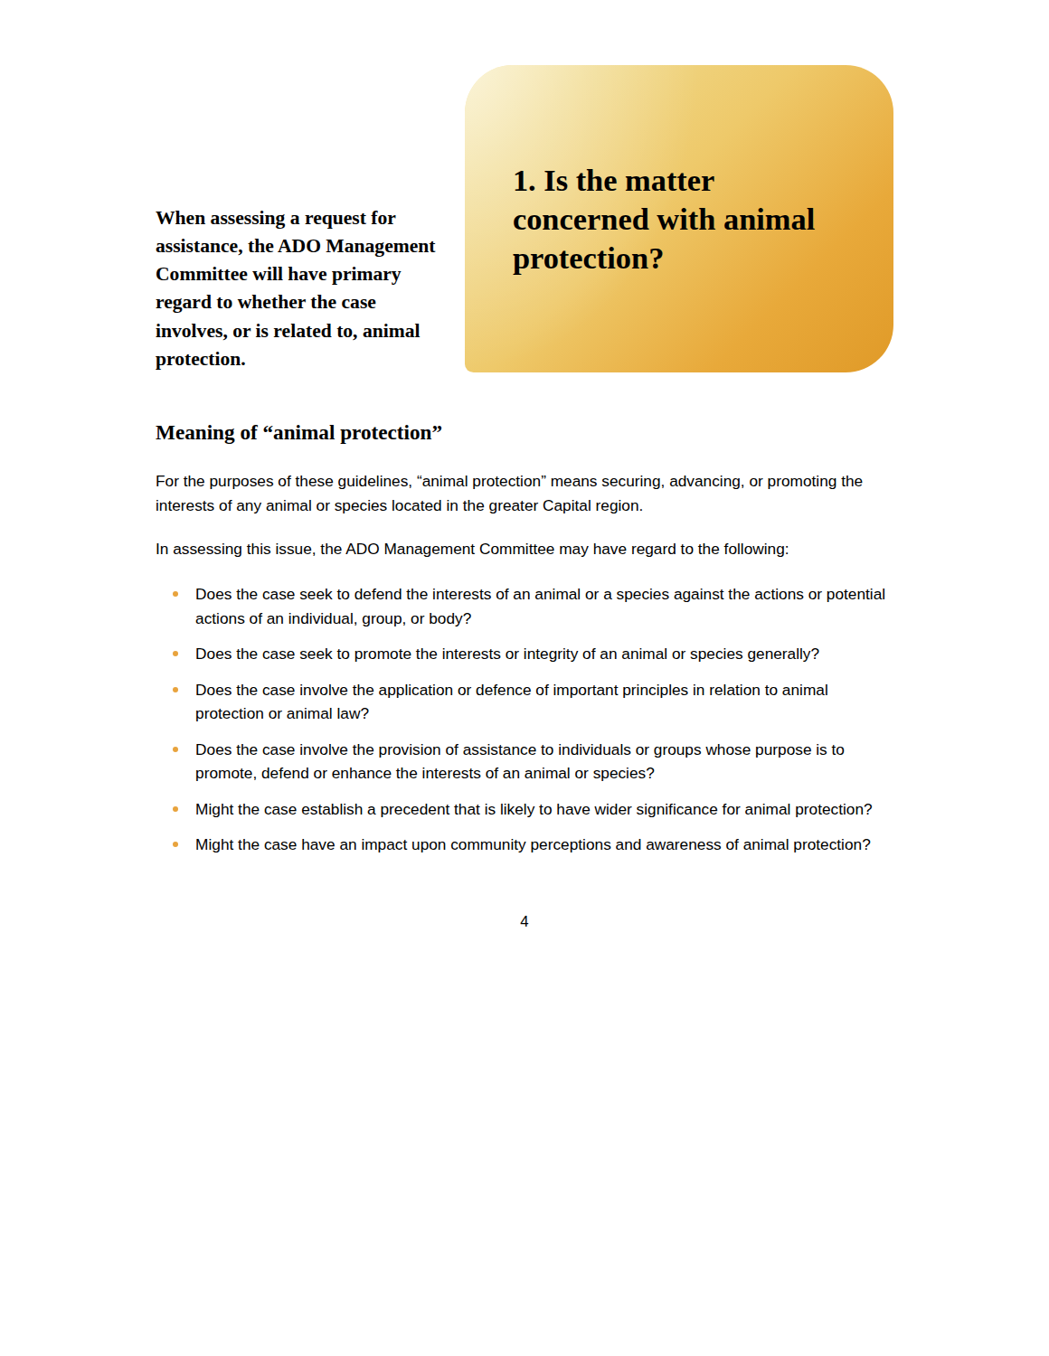When assessing a request for assistance, the ADO Management Committee will have primary regard to whether the case involves, or is related to, animal protection.
1. Is the matter concerned with animal protection?
Meaning of “animal protection”
For the purposes of these guidelines, “animal protection” means securing, advancing, or promoting the interests of any animal or species located in the greater Capital region.
In assessing this issue, the ADO Management Committee may have regard to the following:
Does the case seek to defend the interests of an animal or a species against the actions or potential actions of an individual, group, or body?
Does the case seek to promote the interests or integrity of an animal or species generally?
Does the case involve the application or defence of important principles in relation to animal protection or animal law?
Does the case involve the provision of assistance to individuals or groups whose purpose is to promote, defend or enhance the interests of an animal or species?
Might the case establish a precedent that is likely to have wider significance for animal protection?
Might the case have an impact upon community perceptions and awareness of animal protection?
4